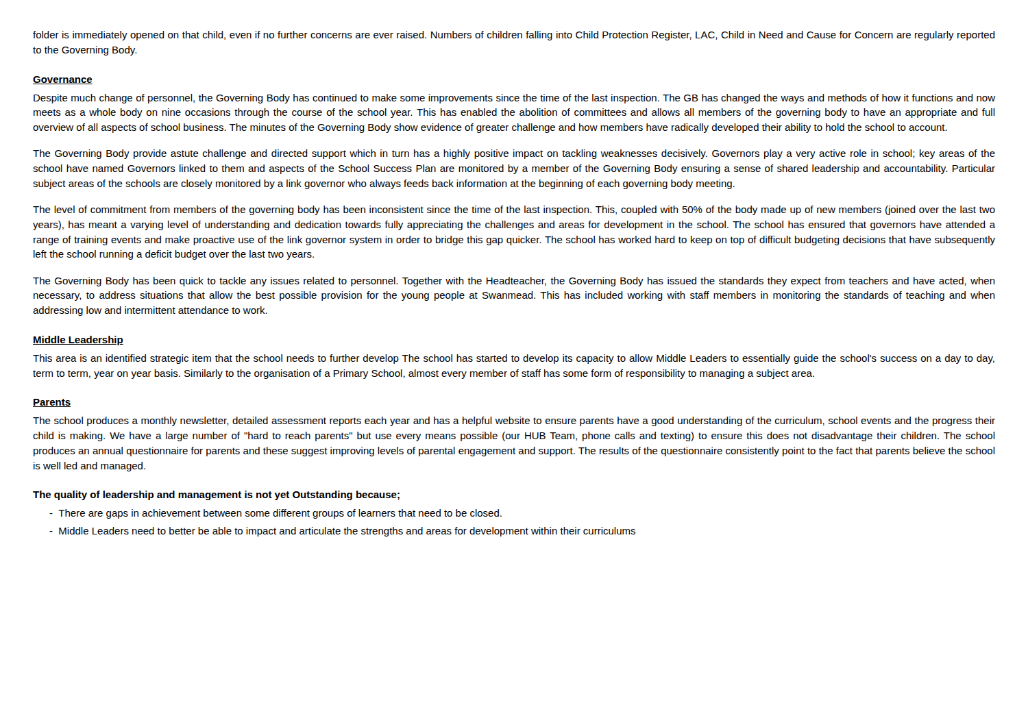folder is immediately opened on that child, even if no further concerns are ever raised. Numbers of children falling into Child Protection Register, LAC, Child in Need and Cause for Concern are regularly reported to the Governing Body.
Governance
Despite much change of personnel, the Governing Body has continued to make some improvements since the time of the last inspection. The GB has changed the ways and methods of how it functions and now meets as a whole body on nine occasions through the course of the school year. This has enabled the abolition of committees and allows all members of the governing body to have an appropriate and full overview of all aspects of school business. The minutes of the Governing Body show evidence of greater challenge and how members have radically developed their ability to hold the school to account.
The Governing Body provide astute challenge and directed support which in turn has a highly positive impact on tackling weaknesses decisively. Governors play a very active role in school; key areas of the school have named Governors linked to them and aspects of the School Success Plan are monitored by a member of the Governing Body ensuring a sense of shared leadership and accountability. Particular subject areas of the schools are closely monitored by a link governor who always feeds back information at the beginning of each governing body meeting.
The level of commitment from members of the governing body has been inconsistent since the time of the last inspection. This, coupled with 50% of the body made up of new members (joined over the last two years), has meant a varying level of understanding and dedication towards fully appreciating the challenges and areas for development in the school. The school has ensured that governors have attended a range of training events and make proactive use of the link governor system in order to bridge this gap quicker. The school has worked hard to keep on top of difficult budgeting decisions that have subsequently left the school running a deficit budget over the last two years.
The Governing Body has been quick to tackle any issues related to personnel. Together with the Headteacher, the Governing Body has issued the standards they expect from teachers and have acted, when necessary, to address situations that allow the best possible provision for the young people at Swanmead. This has included working with staff members in monitoring the standards of teaching and when addressing low and intermittent attendance to work.
Middle Leadership
This area is an identified strategic item that the school needs to further develop The school has started to develop its capacity to allow Middle Leaders to essentially guide the school's success on a day to day, term to term, year on year basis. Similarly to the organisation of a Primary School, almost every member of staff has some form of responsibility to managing a subject area.
Parents
The school produces a monthly newsletter, detailed assessment reports each year and has a helpful website to ensure parents have a good understanding of the curriculum, school events and the progress their child is making. We have a large number of "hard to reach parents" but use every means possible (our HUB Team, phone calls and texting) to ensure this does not disadvantage their children. The school produces an annual questionnaire for parents and these suggest improving levels of parental engagement and support. The results of the questionnaire consistently point to the fact that parents believe the school is well led and managed.
The quality of leadership and management is not yet Outstanding because;
There are gaps in achievement between some different groups of learners that need to be closed.
Middle Leaders need to better be able to impact and articulate the strengths and areas for development within their curriculums